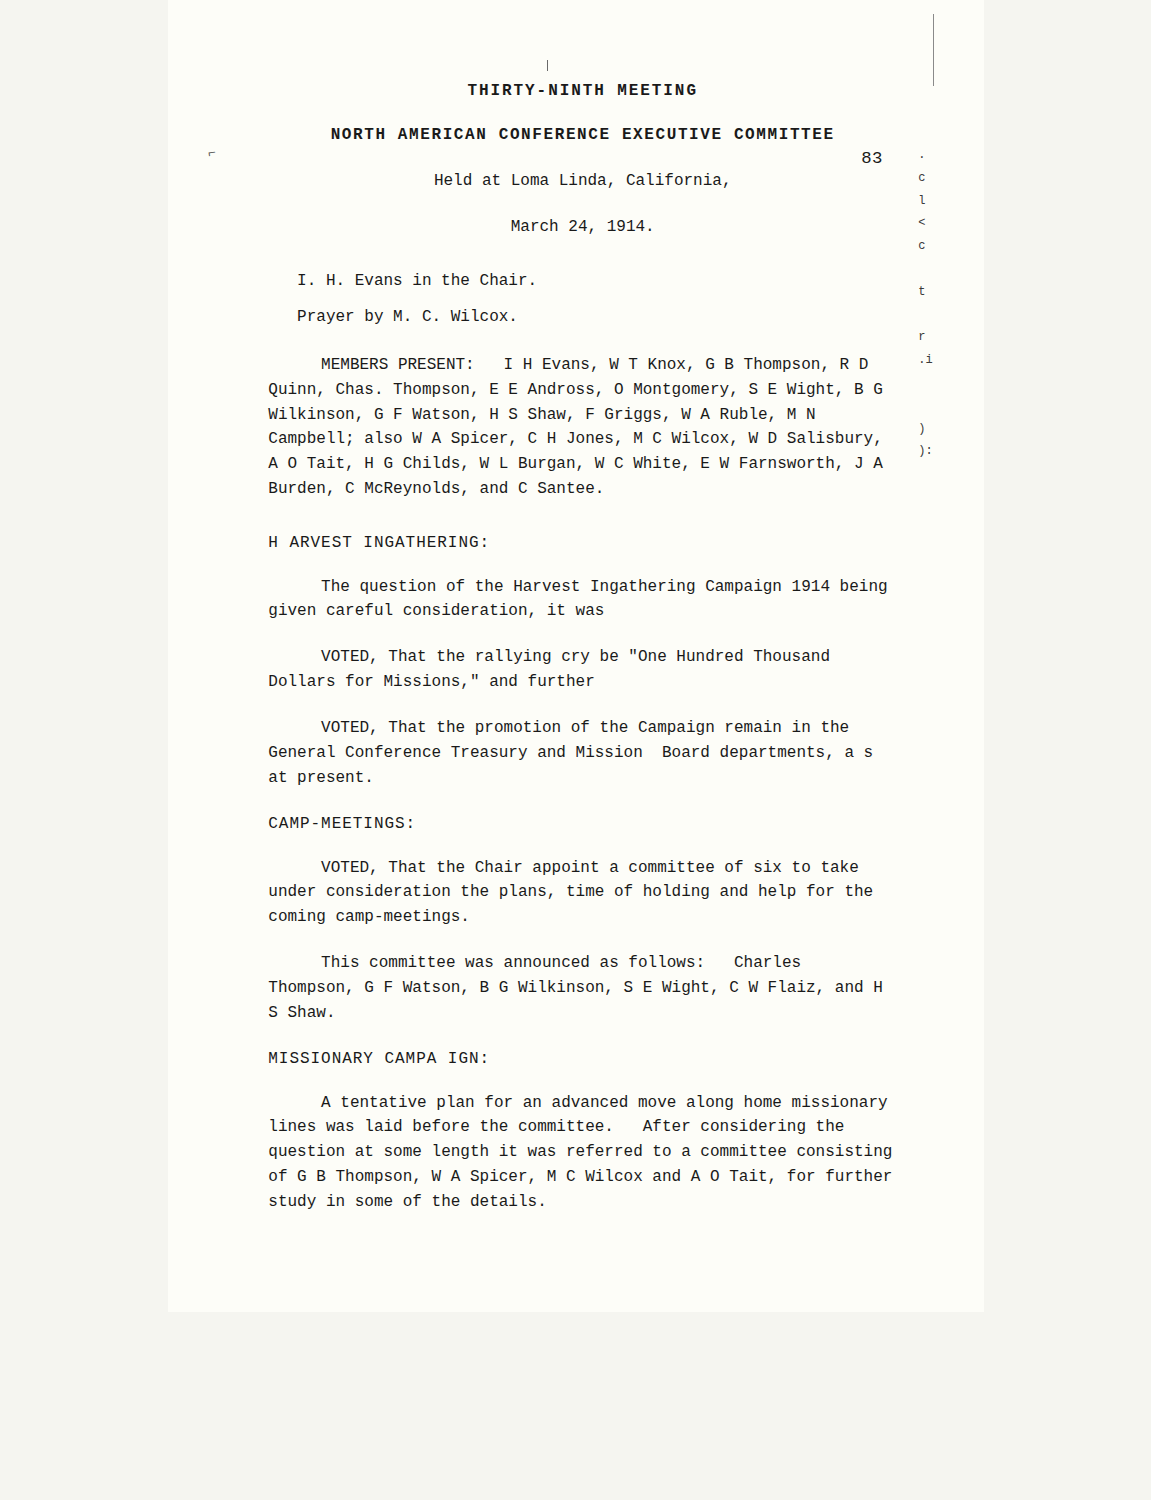⌐
83
. c l < c t r .i ) ):
THIRTY-NINTH MEETING
NORTH AMERICAN CONFERENCE EXECUTIVE COMMITTEE
Held at Loma Linda, California,
March 24, 1914.
I. H. Evans in the Chair.
Prayer by M. C. Wilcox.
MEMBERS PRESENT: I H Evans, W T Knox, G B Thompson, R D Quinn, Chas. Thompson, E E Andross, O Montgomery, S E Wight, B G Wilkinson, G F Watson, H S Shaw, F Griggs, W A Ruble, M N Campbell; also W A Spicer, C H Jones, M C Wilcox, W D Salisbury, A O Tait, H G Childs, W L Burgan, W C White, E W Farnsworth, J A Burden, C McReynolds, and C Santee.
H ARVEST INGATHERING:
The question of the Harvest Ingathering Campaign 1914 being given careful consideration, it was
VOTED, That the rallying cry be "One Hundred Thousand Dollars for Missions," and further
VOTED, That the promotion of the Campaign remain in the General Conference Treasury and Mission Board departments, a s at present.
CAMP-MEETINGS:
VOTED, That the Chair appoint a committee of six to take under consideration the plans, time of holding and help for the coming camp-meetings.
This committee was announced as follows: Charles Thompson, G F Watson, B G Wilkinson, S E Wight, C W Flaiz, and H S Shaw.
MISSIONARY CAMPA IGN:
A tentative plan for an advanced move along home missionary lines was laid before the committee. After considering the question at some length it was referred to a committee consisting of G B Thompson, W A Spicer, M C Wilcox and A O Tait, for further study in some of the details.